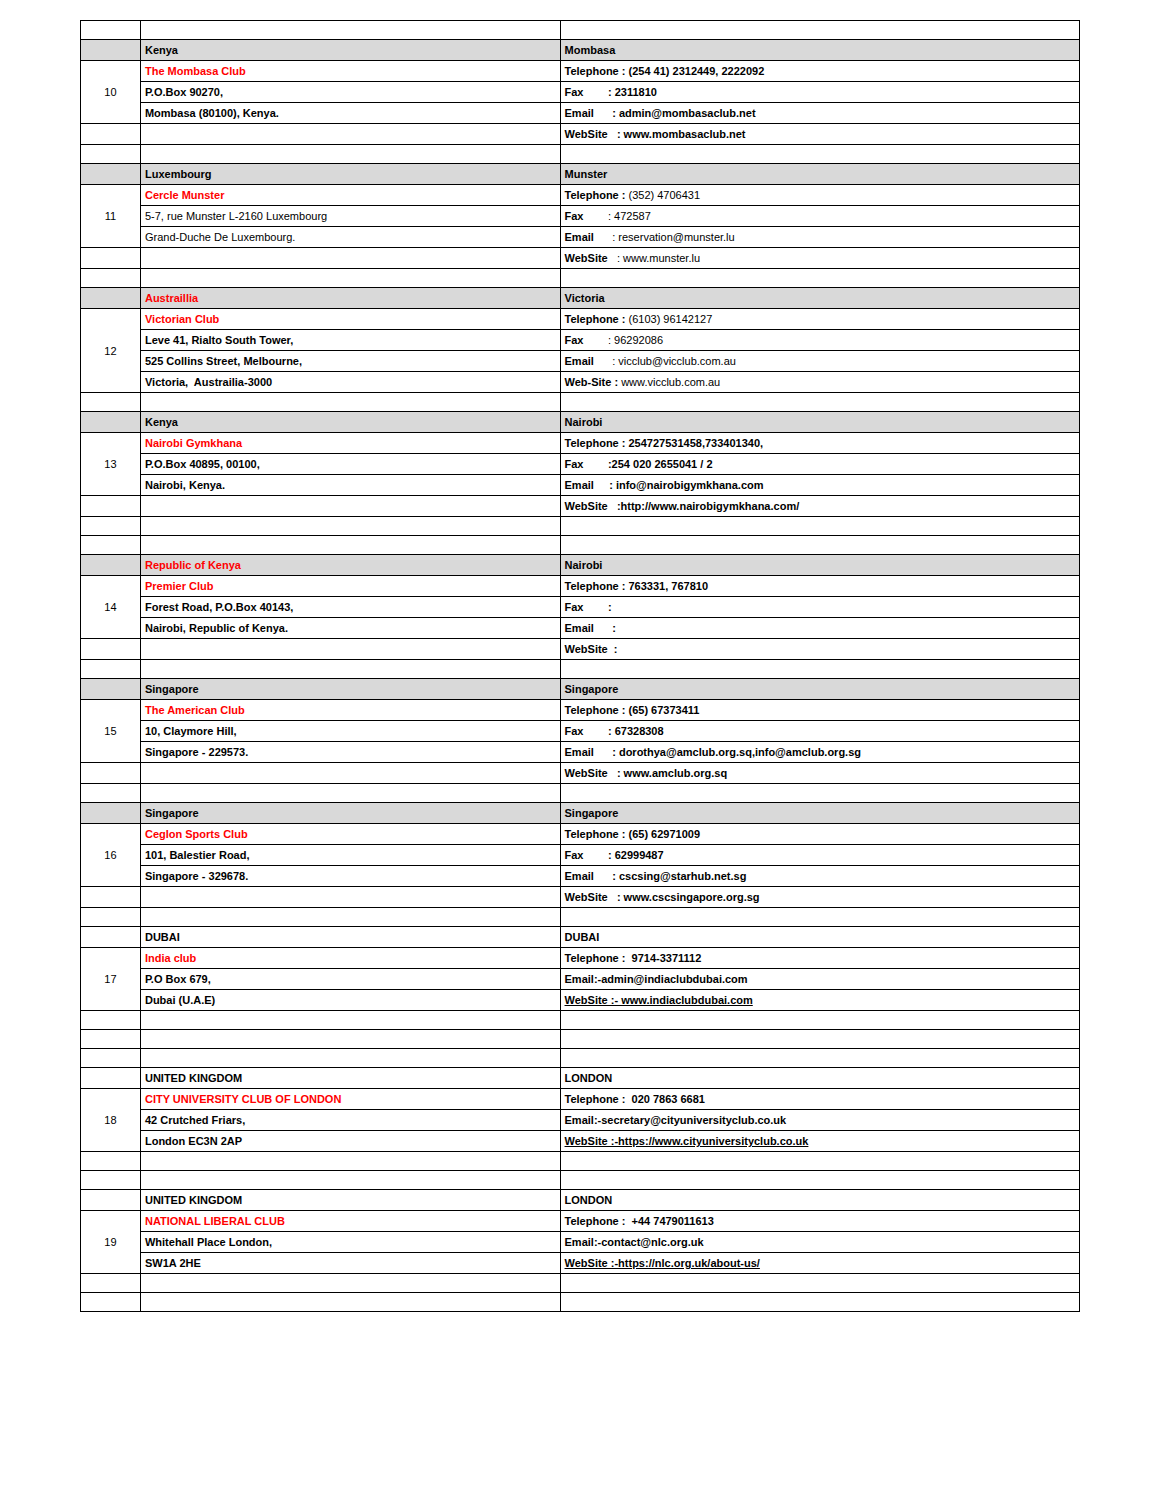| | Kenya | Mombasa |
| 10 | The Mombasa Club | Telephone : (254 41) 2312449, 2222092 |
| P.O.Box 90270, | Fax : 2311810 |
| Mombasa (80100), Kenya. | Email : admin@mombasaclub.net |
| | | WebSite : www.mombasaclub.net |
| | Luxembourg | Munster |
| 11 | Cercle Munster | Telephone : (352) 4706431 |
| 5-7, rue Munster L-2160 Luxembourg | Fax : 472587 |
| Grand-Duche De Luxembourg. | Email : reservation@munster.lu |
| | | WebSite : www.munster.lu |
| | Austraillia | Victoria |
| 12 | Victorian Club | Telephone : (6103) 96142127 |
| Leve 41, Rialto South Tower, | Fax : 96292086 |
| 525 Collins Street, Melbourne, | Email : vicclub@vicclub.com.au |
| Victoria, Austrailia-3000 | Web-Site : www.vicclub.com.au |
| | Kenya | Nairobi |
| 13 | Nairobi Gymkhana | Telephone : 254727531458,733401340, |
| P.O.Box 40895, 00100, | Fax :254 020 2655041 / 2 |
| Nairobi, Kenya. | Email : info@nairobigymkhana.com |
| | | WebSite :http://www.nairobigymkhana.com/ |
| | Republic of Kenya | Nairobi |
| 14 | Premier Club | Telephone : 763331, 767810 |
| Forest Road, P.O.Box 40143, | Fax : |
| Nairobi, Republic of Kenya. | Email : |
| | | WebSite : |
| | Singapore | Singapore |
| 15 | The American Club | Telephone : (65) 67373411 |
| 10, Claymore Hill, | Fax : 67328308 |
| Singapore - 229573. | Email : dorothya@amclub.org.sq,info@amclub.org.sg |
| | | WebSite : www.amclub.org.sq |
| | Singapore | Singapore |
| 16 | Ceglon Sports Club | Telephone : (65) 62971009 |
| 101, Balestier Road, | Fax : 62999487 |
| Singapore - 329678. | Email : cscsing@starhub.net.sg |
| | | WebSite : www.cscsingapore.org.sg |
| | DUBAI | DUBAI |
| 17 | India club | Telephone : 9714-3371112 |
| P.O Box 679, | Email:-admin@indiaclubdubai.com |
| Dubai (U.A.E) | WebSite :- www.indiaclubdubai.com |
| | UNITED KINGDOM | LONDON |
| 18 | CITY UNIVERSITY CLUB OF LONDON | Telephone : 020 7863 6681 |
| 42 Crutched Friars, | Email:-secretary@cityuniversityclub.co.uk |
| London EC3N 2AP | WebSite :-https://www.cityuniversityclub.co.uk |
| | UNITED KINGDOM | LONDON |
| 19 | NATIONAL LIBERAL CLUB | Telephone : +44 7479011613 |
| Whitehall Place London, | Email:-contact@nlc.org.uk |
| SW1A 2HE | WebSite :-https://nlc.org.uk/about-us/ |